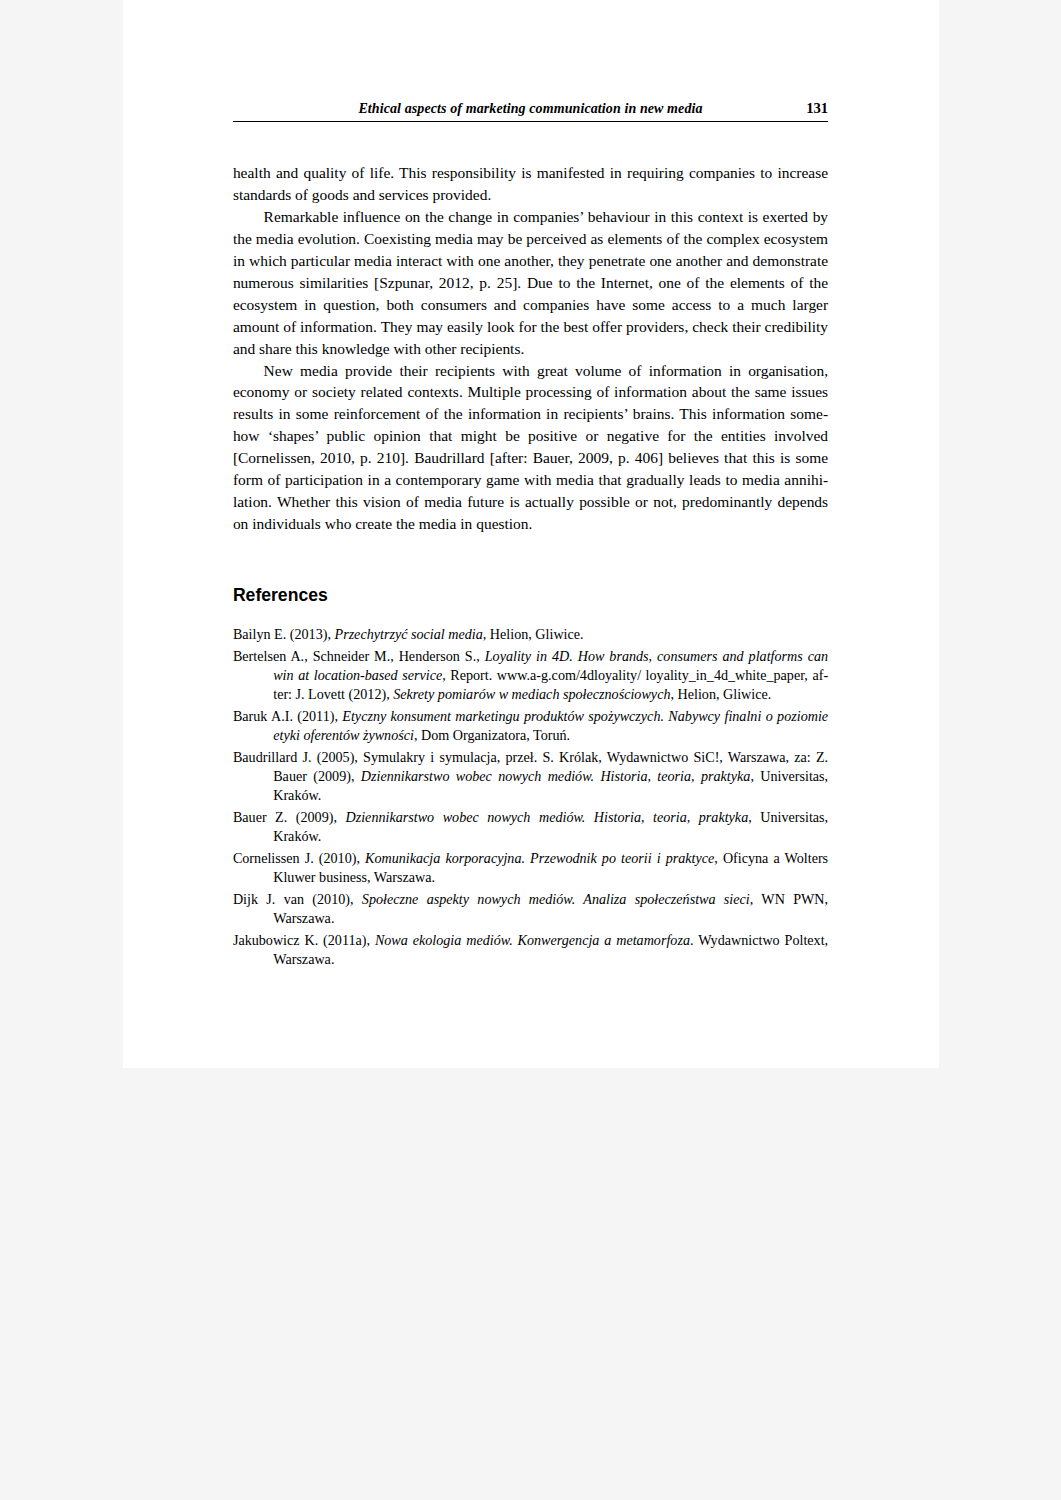Ethical aspects of marketing communication in new media 131
health and quality of life. This responsibility is manifested in requiring companies to increase standards of goods and services provided.
Remarkable influence on the change in companies’ behaviour in this context is exerted by the media evolution. Coexisting media may be perceived as elements of the complex ecosystem in which particular media interact with one another, they penetrate one another and demonstrate numerous similarities [Szpunar, 2012, p. 25]. Due to the Internet, one of the elements of the ecosystem in question, both consumers and companies have some access to a much larger amount of information. They may easily look for the best offer providers, check their credibility and share this knowledge with other recipients.
New media provide their recipients with great volume of information in organisation, economy or society related contexts. Multiple processing of information about the same issues results in some reinforcement of the information in recipients’ brains. This information somehow ‘shapes’ public opinion that might be positive or negative for the entities involved [Cornelissen, 2010, p. 210]. Baudrillard [after: Bauer, 2009, p. 406] believes that this is some form of participation in a contemporary game with media that gradually leads to media annihilation. Whether this vision of media future is actually possible or not, predominantly depends on individuals who create the media in question.
References
Bailyn E. (2013), Przechytrzyć social media, Helion, Gliwice.
Bertelsen A., Schneider M., Henderson S., Loyality in 4D. How brands, consumers and platforms can win at location-based service, Report. www.a-g.com/4dloyality/ loyality_in_4d_white_paper, after: J. Lovett (2012), Sekrety pomiarów w mediach społecznościowych, Helion, Gliwice.
Baruk A.I. (2011), Etyczny konsument marketingu produktów spożywczych. Nabywcy finalni o poziomie etyki oferentów żywności, Dom Organizatora, Toruń.
Baudrillard J. (2005), Symulakry i symulacja, przeł. S. Królak, Wydawnictwo SiC!, Warszawa, za: Z. Bauer (2009), Dziennikarstwo wobec nowych mediów. Historia, teoria, praktyka, Universitas, Kraków.
Bauer Z. (2009), Dziennikarstwo wobec nowych mediów. Historia, teoria, praktyka, Universitas, Kraków.
Cornelissen J. (2010), Komunikacja korporacyjna. Przewodnik po teorii i praktyce, Oficyna a Wolters Kluwer business, Warszawa.
Dijk J. van (2010), Społeczne aspekty nowych mediów. Analiza społeczeństwa sieci, WN PWN, Warszawa.
Jakubowicz K. (2011a), Nowa ekologia mediów. Konwergencja a metamorfoza. Wydawnictwo Poltext, Warszawa.